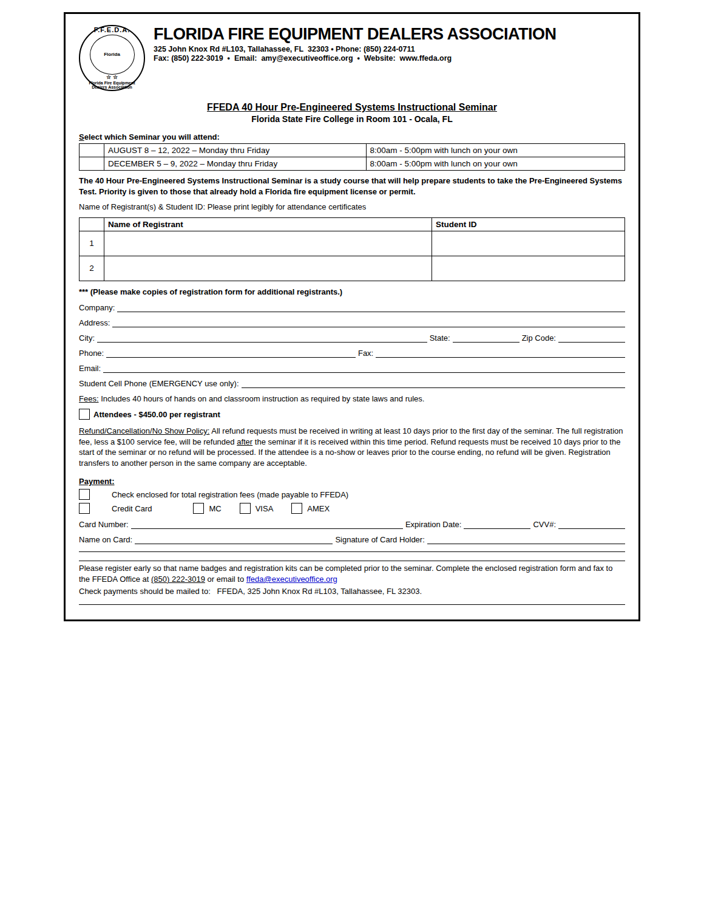F.F.E.D.A.
Florida
☆ ☆
Florida Fire Equipment
Dealers Association
FLORIDA FIRE EQUIPMENT DEALERS ASSOCIATION
325 John Knox Rd #L103, Tallahassee, FL 32303 • Phone: (850) 224-0711
Fax: (850) 222-3019 • Email: amy@executiveoffice.org • Website: www.ffeda.org
FFEDA 40 Hour Pre-Engineered Systems Instructional Seminar
Florida State Fire College in Room 101 - Ocala, FL
Select which Seminar you will attend:
| | AUGUST 8 – 12, 2022 – Monday thru Friday | 8:00am - 5:00pm with lunch on your own |
| | DECEMBER 5 – 9, 2022 – Monday thru Friday | 8:00am - 5:00pm with lunch on your own |
The 40 Hour Pre-Engineered Systems Instructional Seminar is a study course that will help prepare students to take the Pre-Engineered Systems Test. Priority is given to those that already hold a Florida fire equipment license or permit.
Name of Registrant(s) & Student ID: Please print legibly for attendance certificates
| | Name of Registrant | Student ID |
| --- | --- | --- |
| 1 | | |
| 2 | | |
*** (Please make copies of registration form for additional registrants.)
Company:
Address:
City: State: Zip Code:
Phone: Fax:
Email:
Student Cell Phone (EMERGENCY use only):
Fees: Includes 40 hours of hands on and classroom instruction as required by state laws and rules.
Attendees - $450.00 per registrant
Refund/Cancellation/No Show Policy: All refund requests must be received in writing at least 10 days prior to the first day of the seminar. The full registration fee, less a $100 service fee, will be refunded after the seminar if it is received within this time period. Refund requests must be received 10 days prior to the start of the seminar or no refund will be processed. If the attendee is a no-show or leaves prior to the course ending, no refund will be given. Registration transfers to another person in the same company are acceptable.
Payment:
Check enclosed for total registration fees (made payable to FFEDA)
Credit Card MC VISA AMEX
Card Number: Expiration Date: CVV#:
Name on Card: Signature of Card Holder:
Please register early so that name badges and registration kits can be completed prior to the seminar. Complete the enclosed registration form and fax to the FFEDA Office at (850) 222-3019 or email to ffeda@executiveoffice.org
Check payments should be mailed to: FFEDA, 325 John Knox Rd #L103, Tallahassee, FL 32303.